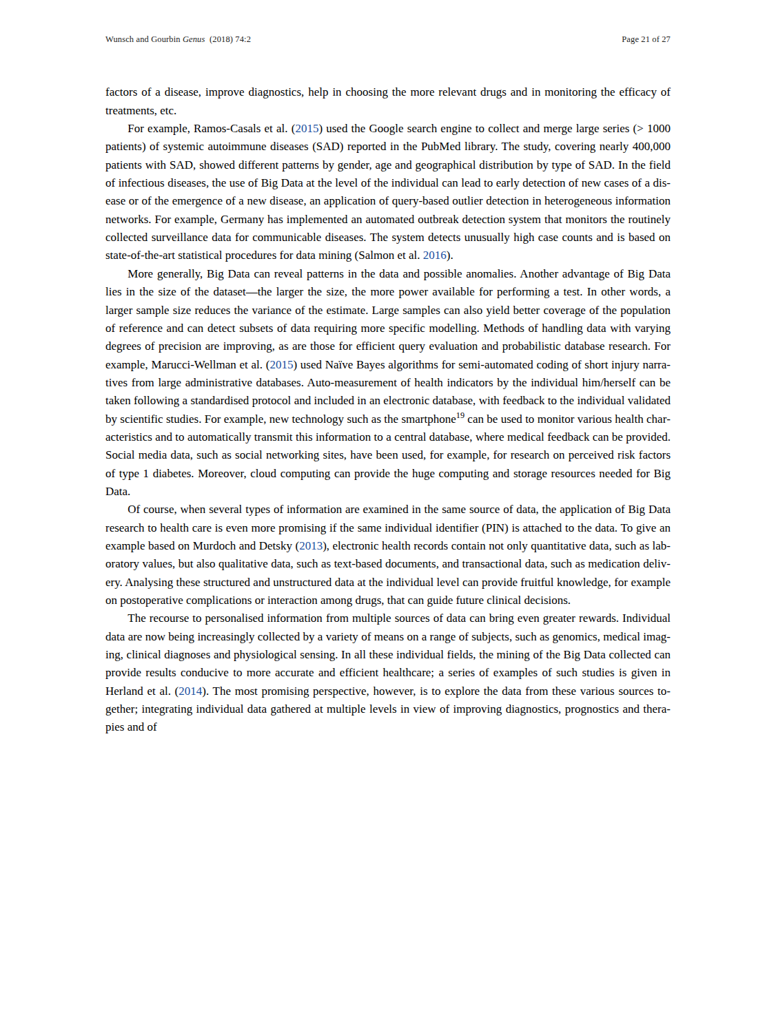Wunsch and Gourbin Genus (2018) 74:2 Page 21 of 27
factors of a disease, improve diagnostics, help in choosing the more relevant drugs and in monitoring the efficacy of treatments, etc.
For example, Ramos-Casals et al. (2015) used the Google search engine to collect and merge large series (> 1000 patients) of systemic autoimmune diseases (SAD) reported in the PubMed library. The study, covering nearly 400,000 patients with SAD, showed different patterns by gender, age and geographical distribution by type of SAD. In the field of infectious diseases, the use of Big Data at the level of the individual can lead to early detection of new cases of a disease or of the emergence of a new disease, an application of query-based outlier detection in heterogeneous information networks. For example, Germany has implemented an automated outbreak detection system that monitors the routinely collected surveillance data for communicable diseases. The system detects unusually high case counts and is based on state-of-the-art statistical procedures for data mining (Salmon et al. 2016).
More generally, Big Data can reveal patterns in the data and possible anomalies. Another advantage of Big Data lies in the size of the dataset—the larger the size, the more power available for performing a test. In other words, a larger sample size reduces the variance of the estimate. Large samples can also yield better coverage of the population of reference and can detect subsets of data requiring more specific modelling. Methods of handling data with varying degrees of precision are improving, as are those for efficient query evaluation and probabilistic database research. For example, Marucci-Wellman et al. (2015) used Naïve Bayes algorithms for semi-automated coding of short injury narratives from large administrative databases. Auto-measurement of health indicators by the individual him/herself can be taken following a standardised protocol and included in an electronic database, with feedback to the individual validated by scientific studies. For example, new technology such as the smartphone19 can be used to monitor various health characteristics and to automatically transmit this information to a central database, where medical feedback can be provided. Social media data, such as social networking sites, have been used, for example, for research on perceived risk factors of type 1 diabetes. Moreover, cloud computing can provide the huge computing and storage resources needed for Big Data.
Of course, when several types of information are examined in the same source of data, the application of Big Data research to health care is even more promising if the same individual identifier (PIN) is attached to the data. To give an example based on Murdoch and Detsky (2013), electronic health records contain not only quantitative data, such as laboratory values, but also qualitative data, such as text-based documents, and transactional data, such as medication delivery. Analysing these structured and unstructured data at the individual level can provide fruitful knowledge, for example on postoperative complications or interaction among drugs, that can guide future clinical decisions.
The recourse to personalised information from multiple sources of data can bring even greater rewards. Individual data are now being increasingly collected by a variety of means on a range of subjects, such as genomics, medical imaging, clinical diagnoses and physiological sensing. In all these individual fields, the mining of the Big Data collected can provide results conducive to more accurate and efficient healthcare; a series of examples of such studies is given in Herland et al. (2014). The most promising perspective, however, is to explore the data from these various sources together; integrating individual data gathered at multiple levels in view of improving diagnostics, prognostics and therapies and of